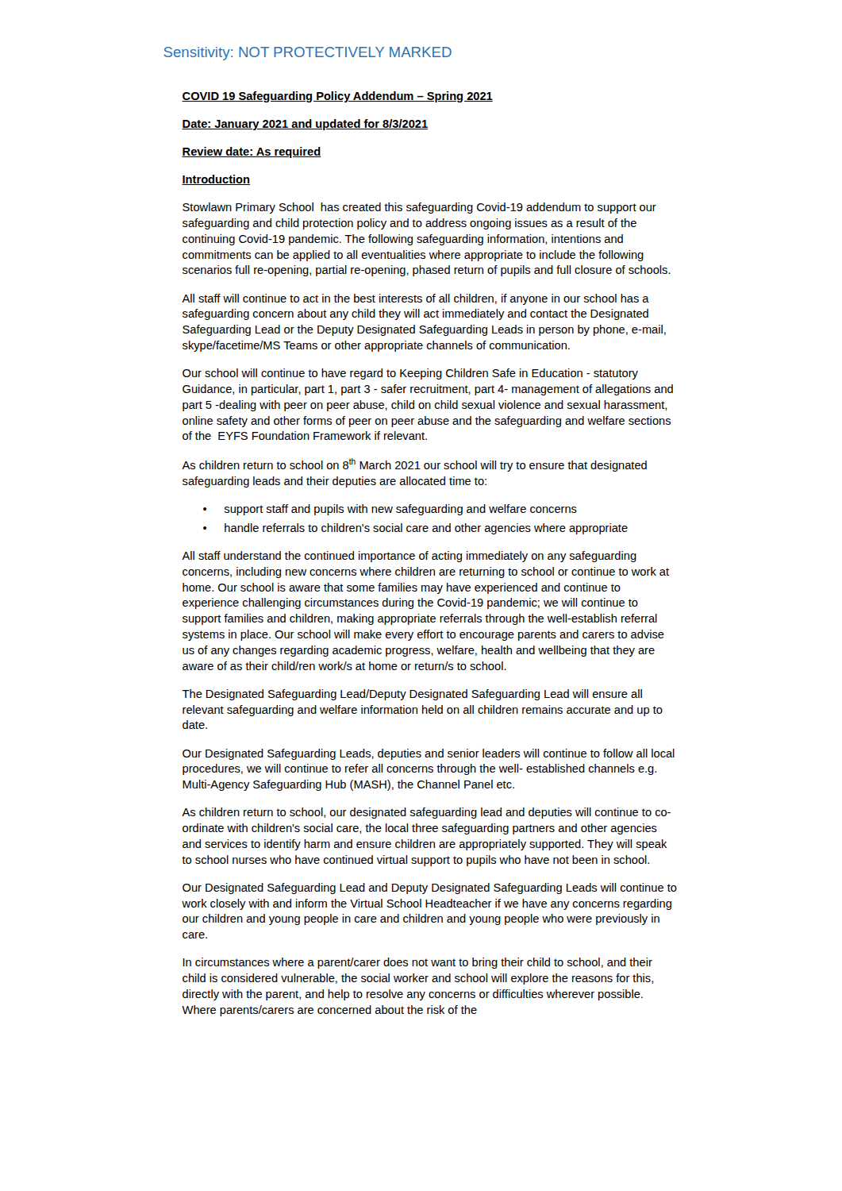Sensitivity: NOT PROTECTIVELY MARKED
COVID 19 Safeguarding Policy Addendum – Spring 2021
Date: January 2021 and updated for 8/3/2021
Review date: As required
Introduction
Stowlawn Primary School has created this safeguarding Covid-19 addendum to support our safeguarding and child protection policy and to address ongoing issues as a result of the continuing Covid-19 pandemic. The following safeguarding information, intentions and commitments can be applied to all eventualities where appropriate to include the following scenarios full re-opening, partial re-opening, phased return of pupils and full closure of schools.
All staff will continue to act in the best interests of all children, if anyone in our school has a safeguarding concern about any child they will act immediately and contact the Designated Safeguarding Lead or the Deputy Designated Safeguarding Leads in person by phone, e-mail, skype/facetime/MS Teams or other appropriate channels of communication.
Our school will continue to have regard to Keeping Children Safe in Education - statutory Guidance, in particular, part 1, part 3 - safer recruitment, part 4- management of allegations and part 5 -dealing with peer on peer abuse, child on child sexual violence and sexual harassment, online safety and other forms of peer on peer abuse and the safeguarding and welfare sections of the EYFS Foundation Framework if relevant.
As children return to school on 8th March 2021 our school will try to ensure that designated safeguarding leads and their deputies are allocated time to:
support staff and pupils with new safeguarding and welfare concerns
handle referrals to children's social care and other agencies where appropriate
All staff understand the continued importance of acting immediately on any safeguarding concerns, including new concerns where children are returning to school or continue to work at home. Our school is aware that some families may have experienced and continue to experience challenging circumstances during the Covid-19 pandemic; we will continue to support families and children, making appropriate referrals through the well-establish referral systems in place. Our school will make every effort to encourage parents and carers to advise us of any changes regarding academic progress, welfare, health and wellbeing that they are aware of as their child/ren work/s at home or return/s to school.
The Designated Safeguarding Lead/Deputy Designated Safeguarding Lead will ensure all relevant safeguarding and welfare information held on all children remains accurate and up to date.
Our Designated Safeguarding Leads, deputies and senior leaders will continue to follow all local procedures, we will continue to refer all concerns through the well- established channels e.g. Multi-Agency Safeguarding Hub (MASH), the Channel Panel etc.
As children return to school, our designated safeguarding lead and deputies will continue to co-ordinate with children's social care, the local three safeguarding partners and other agencies and services to identify harm and ensure children are appropriately supported. They will speak to school nurses who have continued virtual support to pupils who have not been in school.
Our Designated Safeguarding Lead and Deputy Designated Safeguarding Leads will continue to work closely with and inform the Virtual School Headteacher if we have any concerns regarding our children and young people in care and children and young people who were previously in care.
In circumstances where a parent/carer does not want to bring their child to school, and their child is considered vulnerable, the social worker and school will explore the reasons for this, directly with the parent, and help to resolve any concerns or difficulties wherever possible. Where parents/carers are concerned about the risk of the